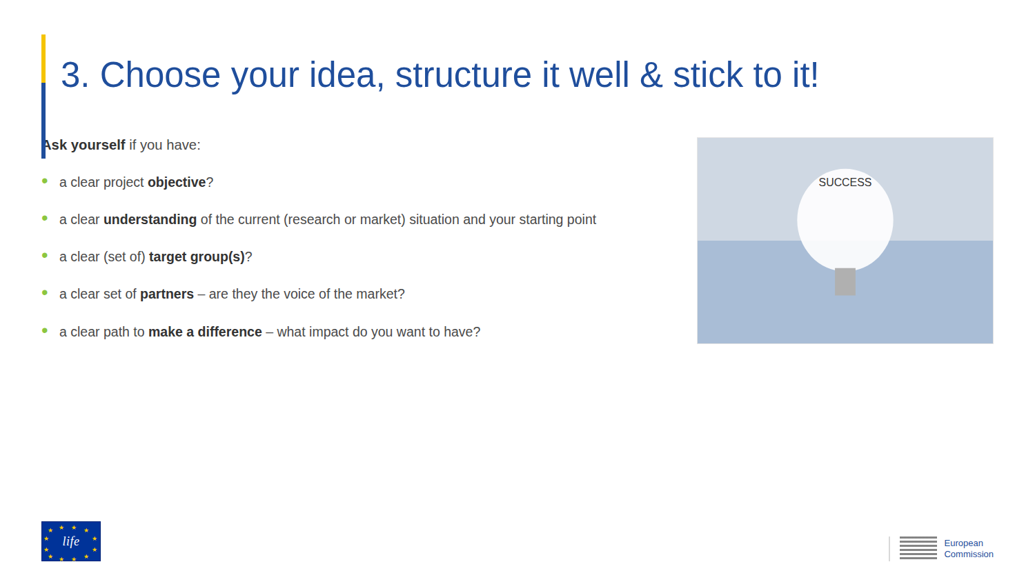3. Choose your idea, structure it well & stick to it!
Ask yourself if you have:
a clear project objective?
a clear understanding of the current (research or market) situation and your starting point
a clear (set of) target group(s)?
a clear set of partners – are they the voice of the market?
a clear path to make a difference – what impact do you want to have?
★ ★ ★ ★ ★ ★ ★ ★ ★ ★ ★ ★
life
European Commission